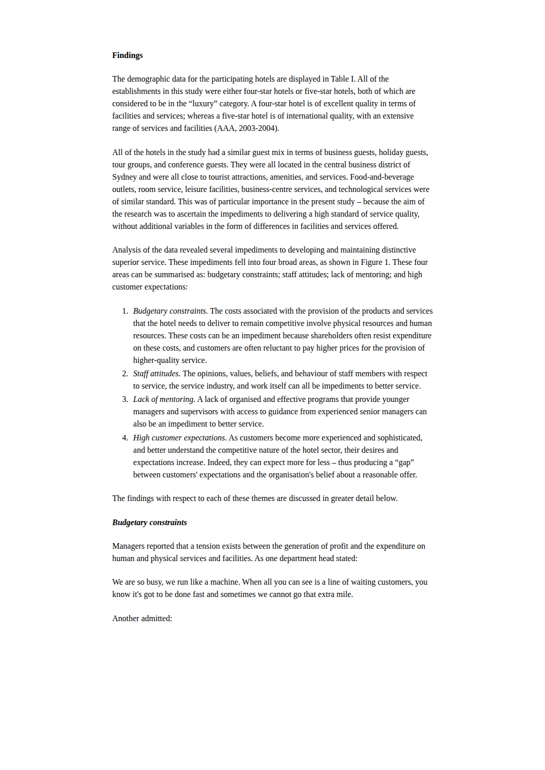Findings
The demographic data for the participating hotels are displayed in Table I. All of the establishments in this study were either four-star hotels or five-star hotels, both of which are considered to be in the “luxury” category. A four-star hotel is of excellent quality in terms of facilities and services; whereas a five-star hotel is of international quality, with an extensive range of services and facilities (AAA, 2003-2004).
All of the hotels in the study had a similar guest mix in terms of business guests, holiday guests, tour groups, and conference guests. They were all located in the central business district of Sydney and were all close to tourist attractions, amenities, and services. Food-and-beverage outlets, room service, leisure facilities, business-centre services, and technological services were of similar standard. This was of particular importance in the present study – because the aim of the research was to ascertain the impediments to delivering a high standard of service quality, without additional variables in the form of differences in facilities and services offered.
Analysis of the data revealed several impediments to developing and maintaining distinctive superior service. These impediments fell into four broad areas, as shown in Figure 1. These four areas can be summarised as: budgetary constraints; staff attitudes; lack of mentoring; and high customer expectations:
Budgetary constraints. The costs associated with the provision of the products and services that the hotel needs to deliver to remain competitive involve physical resources and human resources. These costs can be an impediment because shareholders often resist expenditure on these costs, and customers are often reluctant to pay higher prices for the provision of higher-quality service.
Staff attitudes. The opinions, values, beliefs, and behaviour of staff members with respect to service, the service industry, and work itself can all be impediments to better service.
Lack of mentoring. A lack of organised and effective programs that provide younger managers and supervisors with access to guidance from experienced senior managers can also be an impediment to better service.
High customer expectations. As customers become more experienced and sophisticated, and better understand the competitive nature of the hotel sector, their desires and expectations increase. Indeed, they can expect more for less – thus producing a “gap” between customers' expectations and the organisation's belief about a reasonable offer.
The findings with respect to each of these themes are discussed in greater detail below.
Budgetary constraints
Managers reported that a tension exists between the generation of profit and the expenditure on human and physical services and facilities. As one department head stated:
We are so busy, we run like a machine. When all you can see is a line of waiting customers, you know it's got to be done fast and sometimes we cannot go that extra mile.
Another admitted: